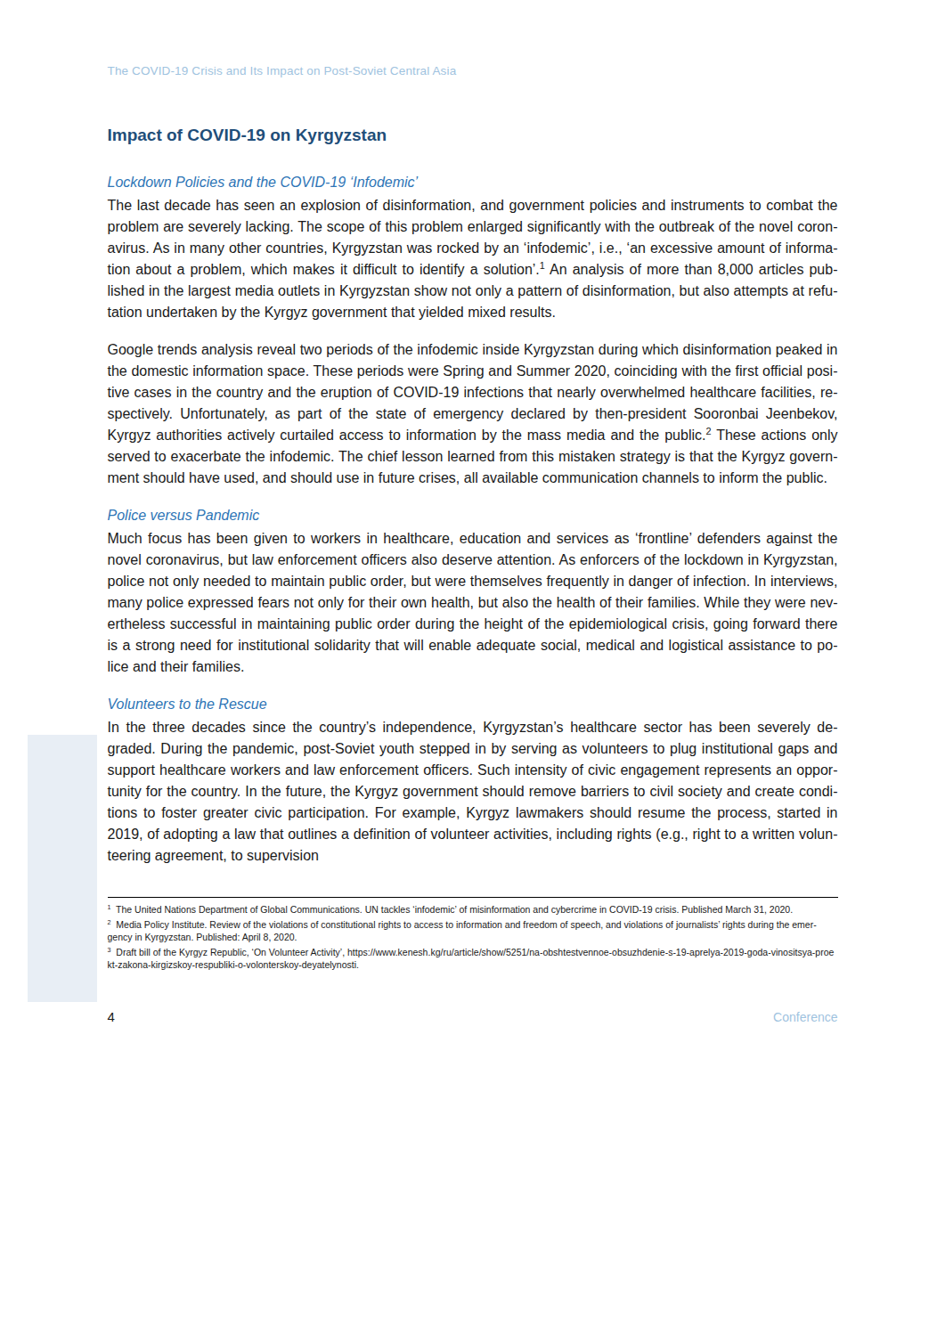The COVID-19 Crisis and Its Impact on Post-Soviet Central Asia
Impact of COVID-19 on Kyrgyzstan
Lockdown Policies and the COVID-19 ‘Infodemic’
The last decade has seen an explosion of disinformation, and government policies and instruments to combat the problem are severely lacking. The scope of this problem enlarged significantly with the outbreak of the novel coronavirus. As in many other countries, Kyrgyzstan was rocked by an ‘infodemic’, i.e., ‘an excessive amount of information about a problem, which makes it difficult to identify a solution’.1 An analysis of more than 8,000 articles published in the largest media outlets in Kyrgyzstan show not only a pattern of disinformation, but also attempts at refutation undertaken by the Kyrgyz government that yielded mixed results.
Google trends analysis reveal two periods of the infodemic inside Kyrgyzstan during which disinformation peaked in the domestic information space. These periods were Spring and Summer 2020, coinciding with the first official positive cases in the country and the eruption of COVID-19 infections that nearly overwhelmed healthcare facilities, respectively. Unfortunately, as part of the state of emergency declared by then-president Sooronbai Jeenbekov, Kyrgyz authorities actively curtailed access to information by the mass media and the public.2 These actions only served to exacerbate the infodemic. The chief lesson learned from this mistaken strategy is that the Kyrgyz government should have used, and should use in future crises, all available communication channels to inform the public.
Police versus Pandemic
Much focus has been given to workers in healthcare, education and services as ‘frontline’ defenders against the novel coronavirus, but law enforcement officers also deserve attention. As enforcers of the lockdown in Kyrgyzstan, police not only needed to maintain public order, but were themselves frequently in danger of infection. In interviews, many police expressed fears not only for their own health, but also the health of their families. While they were nevertheless successful in maintaining public order during the height of the epidemiological crisis, going forward there is a strong need for institutional solidarity that will enable adequate social, medical and logistical assistance to police and their families.
Volunteers to the Rescue
In the three decades since the country’s independence, Kyrgyzstan’s healthcare sector has been severely degraded. During the pandemic, post-Soviet youth stepped in by serving as volunteers to plug institutional gaps and support healthcare workers and law enforcement officers. Such intensity of civic engagement represents an opportunity for the country. In the future, the Kyrgyz government should remove barriers to civil society and create conditions to foster greater civic participation. For example, Kyrgyz lawmakers should resume the process, started in 2019, of adopting a law that outlines a definition of volunteer activities, including rights (e.g., right to a written volunteering agreement, to supervision
1 The United Nations Department of Global Communications. UN tackles ‘infodemic’ of misinformation and cybercrime in COVID-19 crisis. Published March 31, 2020.
2 Media Policy Institute. Review of the violations of constitutional rights to access to information and freedom of speech, and violations of journalists’ rights during the emergency in Kyrgyzstan. Published: April 8, 2020.
3 Draft bill of the Kyrgyz Republic, ‘On Volunteer Activity’, https://www.kenesh.kg/ru/article/show/5251/na-obshtestvennoe-obsuzhdenie-s-19-aprelya-2019-goda-vinositsya-proekt-zakona-kirgizskoy-respubliki-o-volonterskoy-deyatelynosti.
4 Conference